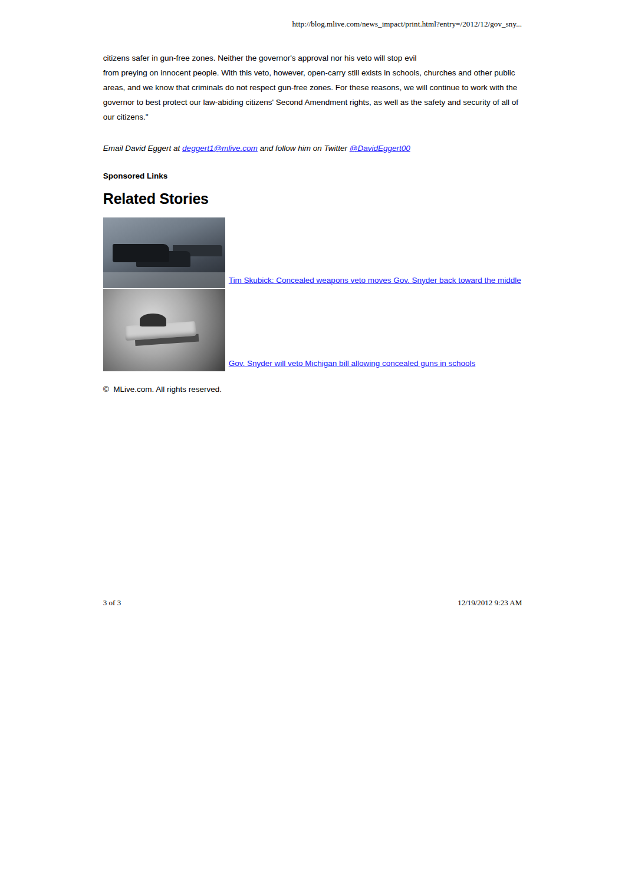http://blog.mlive.com/news_impact/print.html?entry=/2012/12/gov_sny...
citizens safer in gun-free zones. Neither the governor's approval nor his veto will stop evil
from preying on innocent people. With this veto, however, open-carry still exists in schools, churches and other public areas, and we know that criminals do not respect gun-free zones. For these reasons, we will continue to work with the governor to best protect our law-abiding citizens' Second Amendment rights, as well as the safety and security of all of our citizens."
Email David Eggert at deggert1@mlive.com and follow him on Twitter @DavidEggert00
Sponsored Links
Related Stories
Tim Skubick: Concealed weapons veto moves Gov. Snyder back toward the middle
Gov. Snyder will veto Michigan bill allowing concealed guns in schools
© MLive.com. All rights reserved.
3 of 3 12/19/2012 9:23 AM